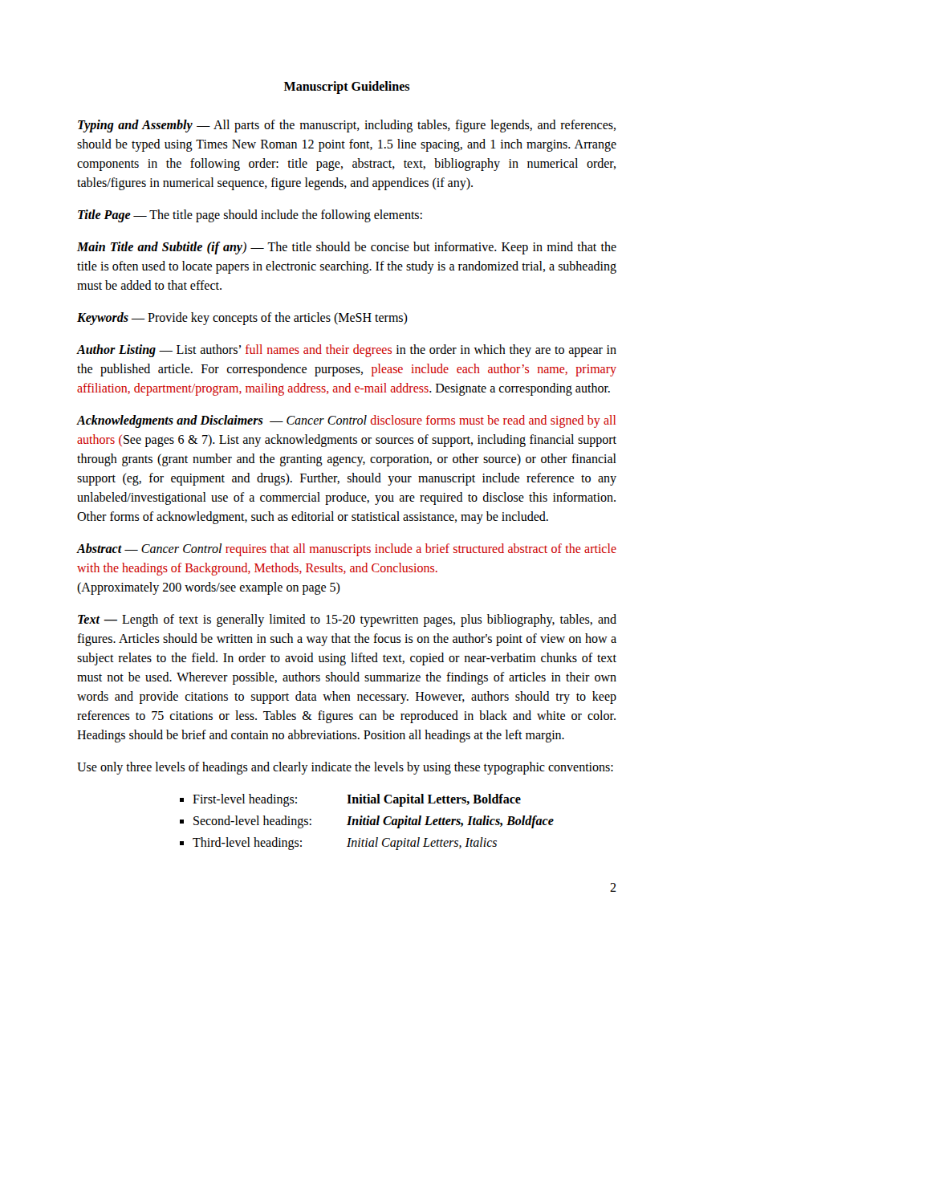Manuscript Guidelines
Typing and Assembly — All parts of the manuscript, including tables, figure legends, and references, should be typed using Times New Roman 12 point font, 1.5 line spacing, and 1 inch margins. Arrange components in the following order: title page, abstract, text, bibliography in numerical order, tables/figures in numerical sequence, figure legends, and appendices (if any).
Title Page — The title page should include the following elements:
Main Title and Subtitle (if any) — The title should be concise but informative. Keep in mind that the title is often used to locate papers in electronic searching. If the study is a randomized trial, a subheading must be added to that effect.
Keywords — Provide key concepts of the articles (MeSH terms)
Author Listing — List authors’ full names and their degrees in the order in which they are to appear in the published article. For correspondence purposes, please include each author’s name, primary affiliation, department/program, mailing address, and e-mail address. Designate a corresponding author.
Acknowledgments and Disclaimers — Cancer Control disclosure forms must be read and signed by all authors (See pages 6 & 7). List any acknowledgments or sources of support, including financial support through grants (grant number and the granting agency, corporation, or other source) or other financial support (eg, for equipment and drugs). Further, should your manuscript include reference to any unlabeled/investigational use of a commercial produce, you are required to disclose this information. Other forms of acknowledgment, such as editorial or statistical assistance, may be included.
Abstract — Cancer Control requires that all manuscripts include a brief structured abstract of the article with the headings of Background, Methods, Results, and Conclusions.
(Approximately 200 words/see example on page 5)
Text — Length of text is generally limited to 15-20 typewritten pages, plus bibliography, tables, and figures. Articles should be written in such a way that the focus is on the author's point of view on how a subject relates to the field. In order to avoid using lifted text, copied or near-verbatim chunks of text must not be used. Wherever possible, authors should summarize the findings of articles in their own words and provide citations to support data when necessary. However, authors should try to keep references to 75 citations or less. Tables & figures can be reproduced in black and white or color. Headings should be brief and contain no abbreviations. Position all headings at the left margin.
Use only three levels of headings and clearly indicate the levels by using these typographic conventions:
First-level headings: Initial Capital Letters, Boldface
Second-level headings: Initial Capital Letters, Italics, Boldface
Third-level headings: Initial Capital Letters, Italics
2